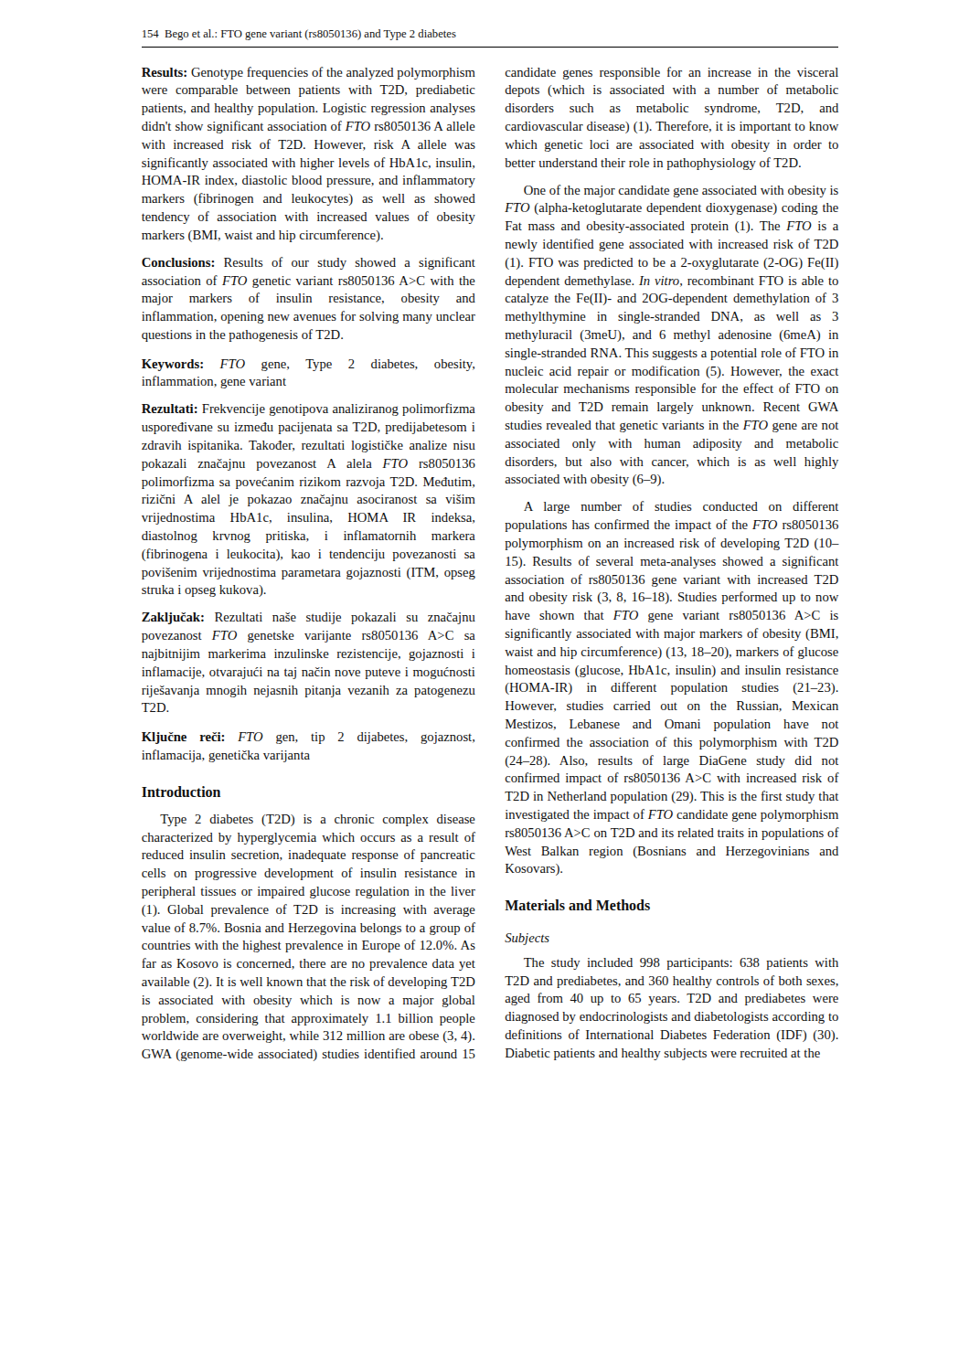154 Bego et al.: FTO gene variant (rs8050136) and Type 2 diabetes
Results: Genotype frequencies of the analyzed polymorphism were comparable between patients with T2D, prediabetic patients, and healthy population. Logistic regression analyses didn't show significant association of FTO rs8050136 A allele with increased risk of T2D. However, risk A allele was significantly associated with higher levels of HbA1c, insulin, HOMA-IR index, diastolic blood pressure, and inflammatory markers (fibrinogen and leukocytes) as well as showed tendency of association with increased values of obesity markers (BMI, waist and hip circumference).
Conclusions: Results of our study showed a significant association of FTO genetic variant rs8050136 A>C with the major markers of insulin resistance, obesity and inflammation, opening new avenues for solving many unclear questions in the pathogenesis of T2D.
Keywords: FTO gene, Type 2 diabetes, obesity, inflammation, gene variant
Rezultati: Frekvencije genotipova analiziranog polimorfizma uspoređivane su između pacijenata sa T2D, predijabetesom i zdravih ispitanika. Također, rezultati logističke analize nisu pokazali značajnu povezanost A alela FTO rs8050136 polimorfizma sa povećanim rizikom razvoja T2D. Međutim, rizični A alel je pokazao značajnu asociranost sa višim vrijednostima HbA1c, insulina, HOMA IR indeksa, diastolnog krvnog pritiska, i inflamatornih markera (fibrinogena i leukocita), kao i tendenciju povezanosti sa povišenim vrijednostima parametara gojaznosti (ITM, opseg struka i opseg kukova).
Zaključak: Rezultati naše studije pokazali su značajnu povezanost FTO genetske varijante rs8050136 A>C sa najbitnijim markerima inzulinske rezistencije, gojaznosti i inflamacije, otvarajući na taj način nove puteve i mogućnosti riješavanja mnogih nejasnih pitanja vezanih za patogenezu T2D.
Ključne reči: FTO gen, tip 2 dijabetes, gojaznost, inflamacija, genetička varijanta
Introduction
Type 2 diabetes (T2D) is a chronic complex disease characterized by hyperglycemia which occurs as a result of reduced insulin secretion, inadequate response of pancreatic cells on progressive development of insulin resistance in peripheral tissues or impaired glucose regulation in the liver (1). Global prevalence of T2D is increasing with average value of 8.7%. Bosnia and Herzegovina belongs to a group of countries with the highest prevalence in Europe of 12.0%. As far as Kosovo is concerned, there are no prevalence data yet available (2). It is well known that the risk of developing T2D is associated with obesity which is now a major global problem, considering that approximately 1.1 billion people worldwide are overweight, while 312 million are obese (3, 4). GWA (genome-wide associated) studies identified around 15 candidate genes responsible for an increase in the visceral depots (which is associated with a number of metabolic disorders such as metabolic syndrome, T2D, and cardiovascular disease) (1). Therefore, it is important to know which genetic loci are associated with obesity in order to better understand their role in pathophysiology of T2D.
One of the major candidate gene associated with obesity is FTO (alpha-ketoglutarate dependent dioxygenase) coding the Fat mass and obesity-associated protein (1). The FTO is a newly identified gene associated with increased risk of T2D (1). FTO was predicted to be a 2-oxyglutarate (2-OG) Fe(II) dependent demethylase. In vitro, recombinant FTO is able to catalyze the Fe(II)- and 2OG-dependent demethylation of 3 methylthymine in single-stranded DNA, as well as 3 methyluracil (3meU), and 6 methyl adenosine (6meA) in single-stranded RNA. This suggests a potential role of FTO in nucleic acid repair or modification (5). However, the exact molecular mechanisms responsible for the effect of FTO on obesity and T2D remain largely unknown. Recent GWA studies revealed that genetic variants in the FTO gene are not associated only with human adiposity and metabolic disorders, but also with cancer, which is as well highly associated with obesity (6–9).
A large number of studies conducted on different populations has confirmed the impact of the FTO rs8050136 polymorphism on an increased risk of developing T2D (10–15). Results of several meta-analyses showed a significant association of rs8050136 gene variant with increased T2D and obesity risk (3, 8, 16–18). Studies performed up to now have shown that FTO gene variant rs8050136 A>C is significantly associated with major markers of obesity (BMI, waist and hip circumference) (13, 18–20), markers of glucose homeostasis (glucose, HbA1c, insulin) and insulin resistance (HOMA-IR) in different population studies (21–23). However, studies carried out on the Russian, Mexican Mestizos, Lebanese and Omani population have not confirmed the association of this polymorphism with T2D (24–28). Also, results of large DiaGene study did not confirmed impact of rs8050136 A>C with increased risk of T2D in Netherland population (29). This is the first study that investigated the impact of FTO candidate gene polymorphism rs8050136 A>C on T2D and its related traits in populations of West Balkan region (Bosnians and Herzegovinians and Kosovars).
Materials and Methods
Subjects
The study included 998 participants: 638 patients with T2D and prediabetes, and 360 healthy controls of both sexes, aged from 40 up to 65 years. T2D and prediabetes were diagnosed by endocrinologists and diabetologists according to definitions of International Diabetes Federation (IDF) (30). Diabetic patients and healthy subjects were recruited at the